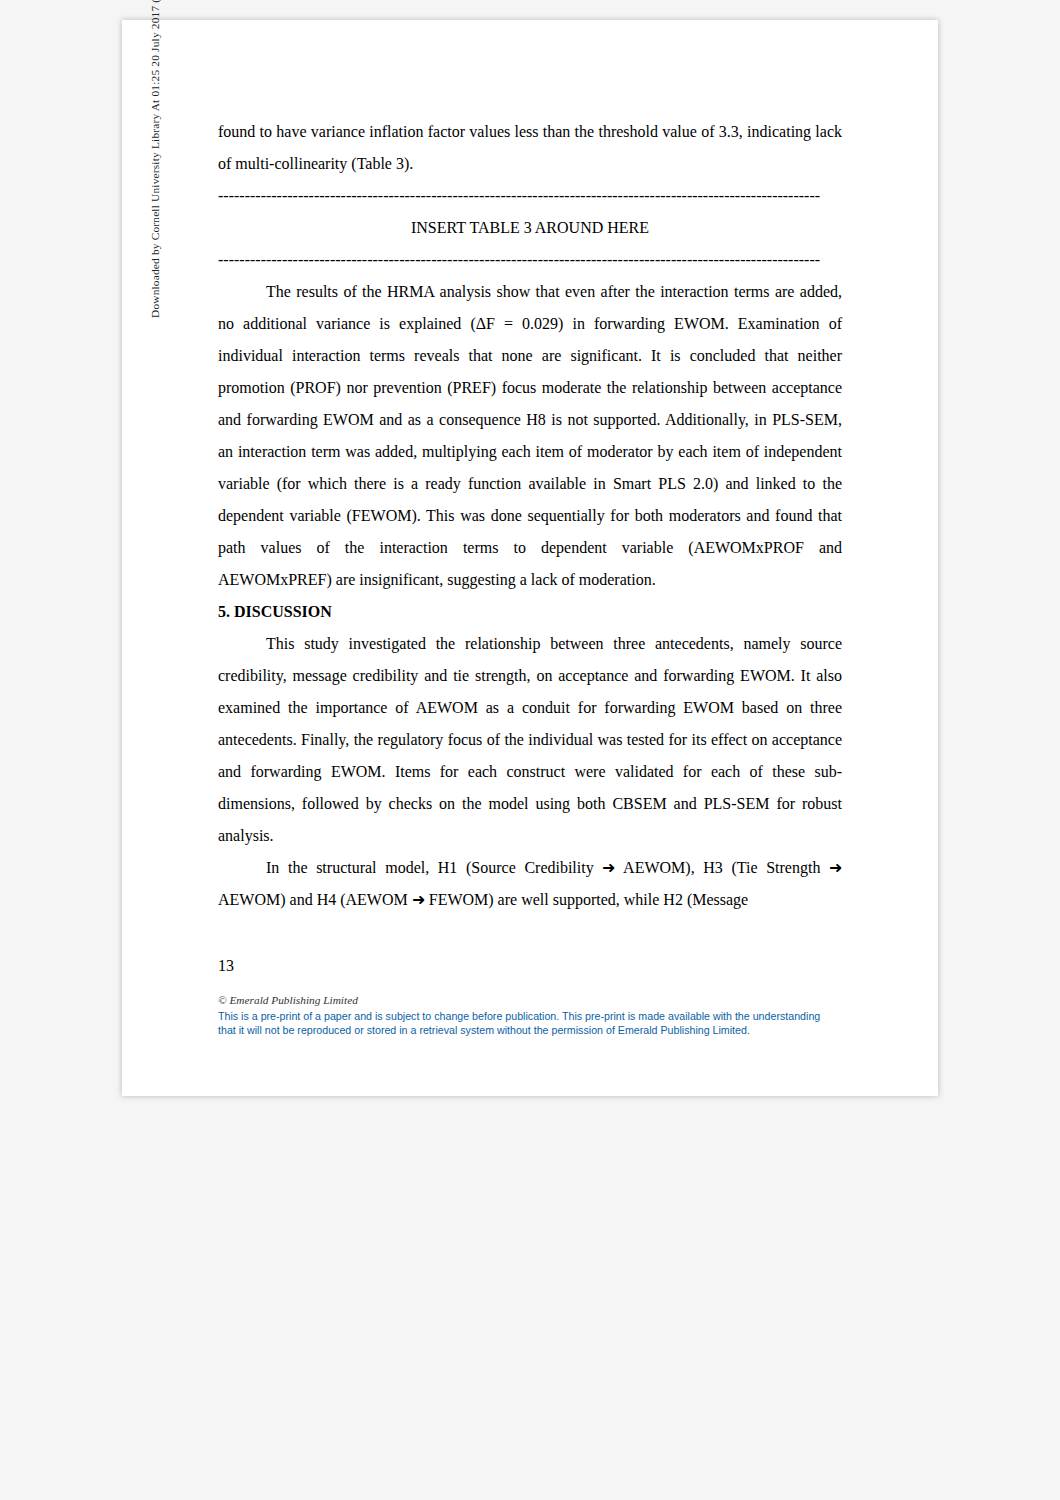Downloaded by Cornell University Library At 01:25 20 July 2017 (PT)
found to have variance inflation factor values less than the threshold value of 3.3, indicating lack of multi-collinearity (Table 3).
-----------------------------------------------------------------------------------------------------------------
INSERT TABLE 3 AROUND HERE
-----------------------------------------------------------------------------------------------------------------
The results of the HRMA analysis show that even after the interaction terms are added, no additional variance is explained (ΔF = 0.029) in forwarding EWOM. Examination of individual interaction terms reveals that none are significant. It is concluded that neither promotion (PROF) nor prevention (PREF) focus moderate the relationship between acceptance and forwarding EWOM and as a consequence H8 is not supported. Additionally, in PLS-SEM, an interaction term was added, multiplying each item of moderator by each item of independent variable (for which there is a ready function available in Smart PLS 2.0) and linked to the dependent variable (FEWOM). This was done sequentially for both moderators and found that path values of the interaction terms to dependent variable (AEWOMxPROF and AEWOMxPREF) are insignificant, suggesting a lack of moderation.
5. DISCUSSION
This study investigated the relationship between three antecedents, namely source credibility, message credibility and tie strength, on acceptance and forwarding EWOM. It also examined the importance of AEWOM as a conduit for forwarding EWOM based on three antecedents. Finally, the regulatory focus of the individual was tested for its effect on acceptance and forwarding EWOM. Items for each construct were validated for each of these sub-dimensions, followed by checks on the model using both CBSEM and PLS-SEM for robust analysis.
In the structural model, H1 (Source Credibility ➜ AEWOM), H3 (Tie Strength ➜ AEWOM) and H4 (AEWOM ➜ FEWOM) are well supported, while H2 (Message
13
© Emerald Publishing Limited
This is a pre-print of a paper and is subject to change before publication. This pre-print is made available with the understanding
that it will not be reproduced or stored in a retrieval system without the permission of Emerald Publishing Limited.